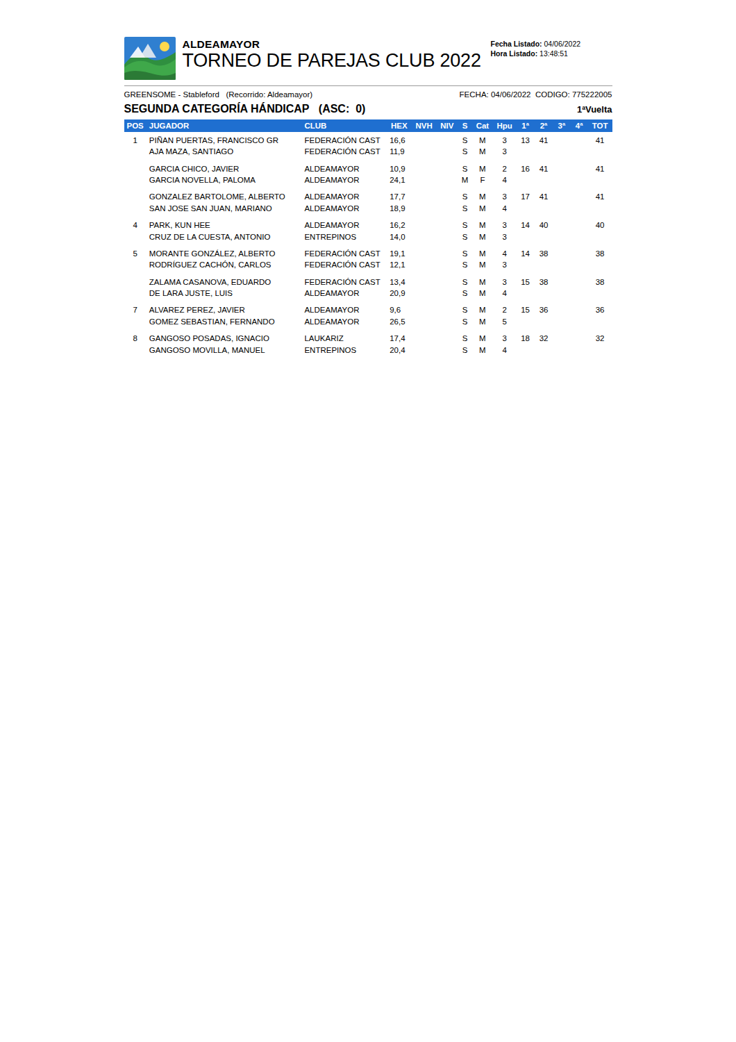ALDEAMAYOR
TORNEO DE PAREJAS CLUB 2022
Fecha Listado: 04/06/2022
Hora Listado: 13:48:51
GREENSOME - Stableford (Recorrido: Aldeamayor)
FECHA: 04/06/2022 CODIGO: 775222005
SEGUNDA CATEGORÍA HÁNDICAP (ASC: 0)
1ªVuelta
| POS | JUGADOR | CLUB | HEX | NVH | NIV | S | Cat | Hpu | 1ª | 2ª | 3ª | 4ª | TOT |
| --- | --- | --- | --- | --- | --- | --- | --- | --- | --- | --- | --- | --- | --- |
| 1 | PIÑAN PUERTAS, FRANCISCO GR | FEDERACIÓN CAST | 16,6 | | | S | M | 3 | 13 | 41 | | | 41 |
| | AJA MAZA, SANTIAGO | FEDERACIÓN CAST | 11,9 | | | S | M | 3 | | | | | |
| | GARCIA CHICO, JAVIER | ALDEAMAYOR | 10,9 | | | S | M | 2 | 16 | 41 | | | 41 |
| | GARCIA NOVELLA, PALOMA | ALDEAMAYOR | 24,1 | | | M | F | 4 | | | | | |
| | GONZALEZ BARTOLOME, ALBERTO | ALDEAMAYOR | 17,7 | | | S | M | 3 | 17 | 41 | | | 41 |
| | SAN JOSE SAN JUAN, MARIANO | ALDEAMAYOR | 18,9 | | | S | M | 4 | | | | | |
| 4 | PARK, KUN HEE | ALDEAMAYOR | 16,2 | | | S | M | 3 | 14 | 40 | | | 40 |
| | CRUZ DE LA CUESTA, ANTONIO | ENTREPINOS | 14,0 | | | S | M | 3 | | | | | |
| 5 | MORANTE GONZÁLEZ, ALBERTO | FEDERACIÓN CAST | 19,1 | | | S | M | 4 | 14 | 38 | | | 38 |
| | RODRÍGUEZ CACHÓN, CARLOS | FEDERACIÓN CAST | 12,1 | | | S | M | 3 | | | | | |
| | ZALAMA CASANOVA, EDUARDO | FEDERACIÓN CAST | 13,4 | | | S | M | 3 | 15 | 38 | | | 38 |
| | DE LARA JUSTE, LUIS | ALDEAMAYOR | 20,9 | | | S | M | 4 | | | | | |
| 7 | ALVAREZ PEREZ, JAVIER | ALDEAMAYOR | 9,6 | | | S | M | 2 | 15 | 36 | | | 36 |
| | GOMEZ SEBASTIAN, FERNANDO | ALDEAMAYOR | 26,5 | | | S | M | 5 | | | | | |
| 8 | GANGOSO POSADAS, IGNACIO | LAUKARIZ | 17,4 | | | S | M | 3 | 18 | 32 | | | 32 |
| | GANGOSO MOVILLA, MANUEL | ENTREPINOS | 20,4 | | | S | M | 4 | | | | | |